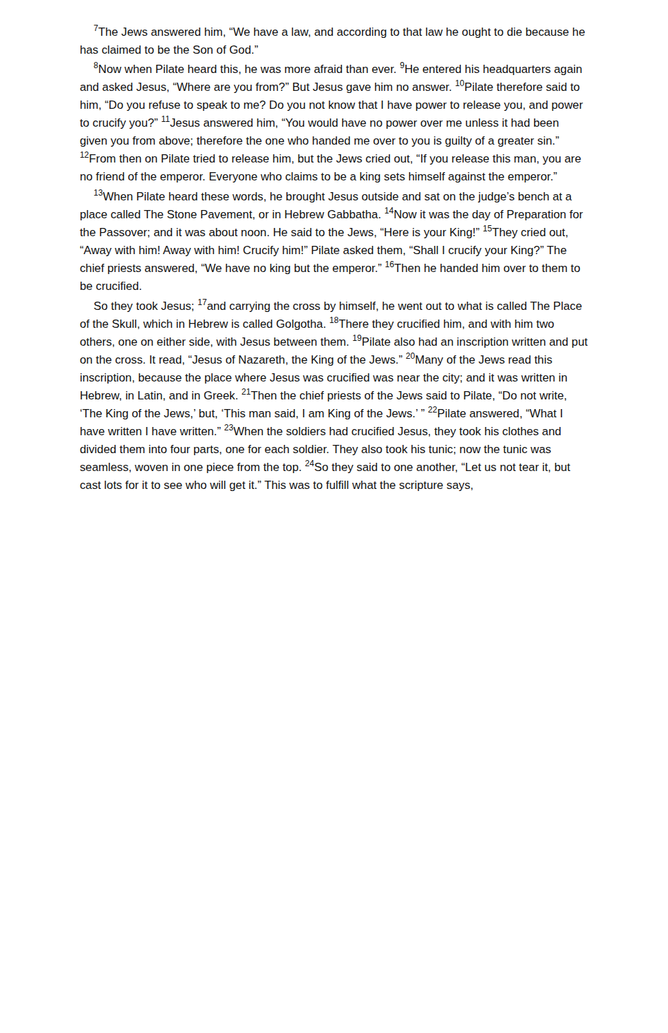7The Jews answered him, “We have a law, and according to that law he ought to die because he has claimed to be the Son of God.”
8Now when Pilate heard this, he was more afraid than ever. 9He entered his headquarters again and asked Jesus, “Where are you from?” But Jesus gave him no answer. 10Pilate therefore said to him, “Do you refuse to speak to me? Do you not know that I have power to release you, and power to crucify you?” 11Jesus answered him, “You would have no power over me unless it had been given you from above; therefore the one who handed me over to you is guilty of a greater sin.” 12From then on Pilate tried to release him, but the Jews cried out, “If you release this man, you are no friend of the emperor. Everyone who claims to be a king sets himself against the emperor.”
13When Pilate heard these words, he brought Jesus outside and sat on the judge’s bench at a place called The Stone Pavement, or in Hebrew Gabbatha. 14Now it was the day of Preparation for the Passover; and it was about noon. He said to the Jews, “Here is your King!” 15They cried out, “Away with him! Away with him! Crucify him!” Pilate asked them, “Shall I crucify your King?” The chief priests answered, “We have no king but the emperor.” 16Then he handed him over to them to be crucified.
So they took Jesus; 17and carrying the cross by himself, he went out to what is called The Place of the Skull, which in Hebrew is called Golgotha. 18There they crucified him, and with him two others, one on either side, with Jesus between them. 19Pilate also had an inscription written and put on the cross. It read, “Jesus of Nazareth, the King of the Jews.” 20Many of the Jews read this inscription, because the place where Jesus was crucified was near the city; and it was written in Hebrew, in Latin, and in Greek. 21Then the chief priests of the Jews said to Pilate, “Do not write, ‘The King of the Jews,’ but, ‘This man said, I am King of the Jews.’ ” 22Pilate answered, “What I have written I have written.” 23When the soldiers had crucified Jesus, they took his clothes and divided them into four parts, one for each soldier. They also took his tunic; now the tunic was seamless, woven in one piece from the top. 24So they said to one another, “Let us not tear it, but cast lots for it to see who will get it.” This was to fulfill what the scripture says,